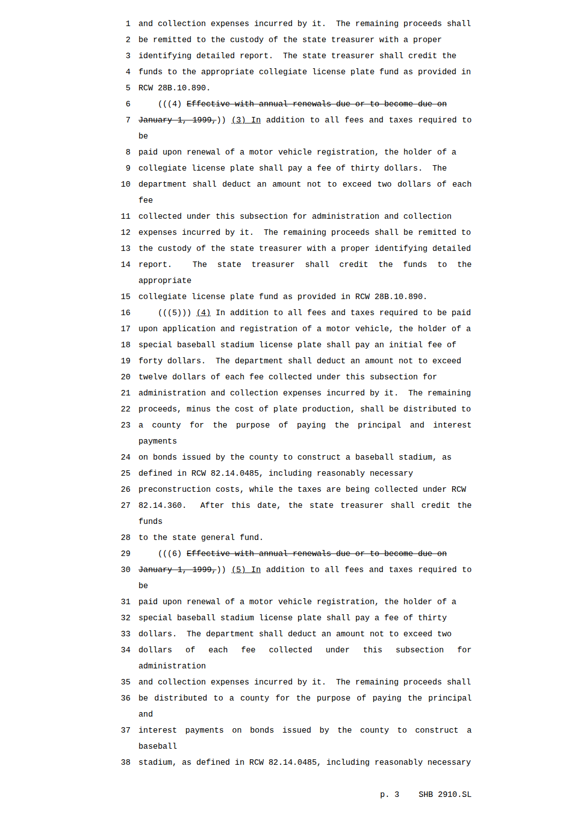and collection expenses incurred by it. The remaining proceeds shall
be remitted to the custody of the state treasurer with a proper
identifying detailed report. The state treasurer shall credit the
funds to the appropriate collegiate license plate fund as provided in
RCW 28B.10.890.
(((4) Effective with annual renewals due or to become due on
January 1, 1999,)) (3) In addition to all fees and taxes required to be
paid upon renewal of a motor vehicle registration, the holder of a
collegiate license plate shall pay a fee of thirty dollars. The
department shall deduct an amount not to exceed two dollars of each fee
collected under this subsection for administration and collection
expenses incurred by it. The remaining proceeds shall be remitted to
the custody of the state treasurer with a proper identifying detailed
report. The state treasurer shall credit the funds to the appropriate
collegiate license plate fund as provided in RCW 28B.10.890.
(((5))) (4) In addition to all fees and taxes required to be paid
upon application and registration of a motor vehicle, the holder of a
special baseball stadium license plate shall pay an initial fee of
forty dollars. The department shall deduct an amount not to exceed
twelve dollars of each fee collected under this subsection for
administration and collection expenses incurred by it. The remaining
proceeds, minus the cost of plate production, shall be distributed to
a county for the purpose of paying the principal and interest payments
on bonds issued by the county to construct a baseball stadium, as
defined in RCW 82.14.0485, including reasonably necessary
preconstruction costs, while the taxes are being collected under RCW
82.14.360. After this date, the state treasurer shall credit the funds
to the state general fund.
(((6) Effective with annual renewals due or to become due on
January 1, 1999,)) (5) In addition to all fees and taxes required to be
paid upon renewal of a motor vehicle registration, the holder of a
special baseball stadium license plate shall pay a fee of thirty
dollars. The department shall deduct an amount not to exceed two
dollars of each fee collected under this subsection for administration
and collection expenses incurred by it. The remaining proceeds shall
be distributed to a county for the purpose of paying the principal and
interest payments on bonds issued by the county to construct a baseball
stadium, as defined in RCW 82.14.0485, including reasonably necessary
p. 3 SHB 2910.SL